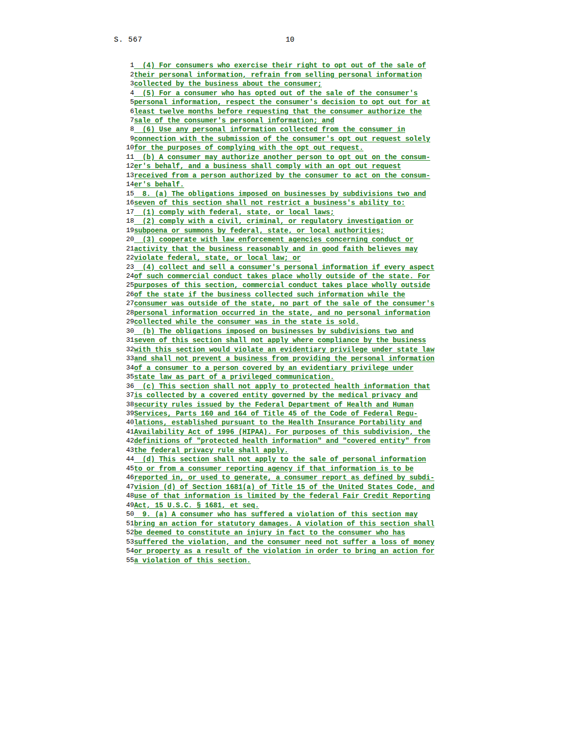S. 567 10
| 1 | (4) For consumers who exercise their right to opt out of the sale of |
| 2 | their personal information, refrain from selling personal information |
| 3 | collected by the business about the consumer; |
| 4 | (5) For a consumer who has opted out of the sale of the consumer's |
| 5 | personal information, respect the consumer's decision to opt out for at |
| 6 | least twelve months before requesting that the consumer authorize the |
| 7 | sale of the consumer's personal information; and |
| 8 | (6) Use any personal information collected from the consumer in |
| 9 | connection with the submission of the consumer's opt out request solely |
| 10 | for the purposes of complying with the opt out request. |
| 11 | (b) A consumer may authorize another person to opt out on the consum- |
| 12 | er's behalf, and a business shall comply with an opt out request |
| 13 | received from a person authorized by the consumer to act on the consum- |
| 14 | er's behalf. |
| 15 | 8. (a) The obligations imposed on businesses by subdivisions two and |
| 16 | seven of this section shall not restrict a business's ability to: |
| 17 | (1) comply with federal, state, or local laws; |
| 18 | (2) comply with a civil, criminal, or regulatory investigation or |
| 19 | subpoena or summons by federal, state, or local authorities; |
| 20 | (3) cooperate with law enforcement agencies concerning conduct or |
| 21 | activity that the business reasonably and in good faith believes may |
| 22 | violate federal, state, or local law; or |
| 23 | (4) collect and sell a consumer's personal information if every aspect |
| 24 | of such commercial conduct takes place wholly outside of the state. For |
| 25 | purposes of this section, commercial conduct takes place wholly outside |
| 26 | of the state if the business collected such information while the |
| 27 | consumer was outside of the state, no part of the sale of the consumer's |
| 28 | personal information occurred in the state, and no personal information |
| 29 | collected while the consumer was in the state is sold. |
| 30 | (b) The obligations imposed on businesses by subdivisions two and |
| 31 | seven of this section shall not apply where compliance by the business |
| 32 | with this section would violate an evidentiary privilege under state law |
| 33 | and shall not prevent a business from providing the personal information |
| 34 | of a consumer to a person covered by an evidentiary privilege under |
| 35 | state law as part of a privileged communication. |
| 36 | (c) This section shall not apply to protected health information that |
| 37 | is collected by a covered entity governed by the medical privacy and |
| 38 | security rules issued by the Federal Department of Health and Human |
| 39 | Services, Parts 160 and 164 of Title 45 of the Code of Federal Regu- |
| 40 | lations, established pursuant to the Health Insurance Portability and |
| 41 | Availability Act of 1996 (HIPAA). For purposes of this subdivision, the |
| 42 | definitions of "protected health information" and "covered entity" from |
| 43 | the federal privacy rule shall apply. |
| 44 | (d) This section shall not apply to the sale of personal information |
| 45 | to or from a consumer reporting agency if that information is to be |
| 46 | reported in, or used to generate, a consumer report as defined by subdi- |
| 47 | vision (d) of Section 1681(a) of Title 15 of the United States Code, and |
| 48 | use of that information is limited by the federal Fair Credit Reporting |
| 49 | Act, 15 U.S.C. § 1681, et seq. |
| 50 | 9. (a) A consumer who has suffered a violation of this section may |
| 51 | bring an action for statutory damages. A violation of this section shall |
| 52 | be deemed to constitute an injury in fact to the consumer who has |
| 53 | suffered the violation, and the consumer need not suffer a loss of money |
| 54 | or property as a result of the violation in order to bring an action for |
| 55 | a violation of this section. |